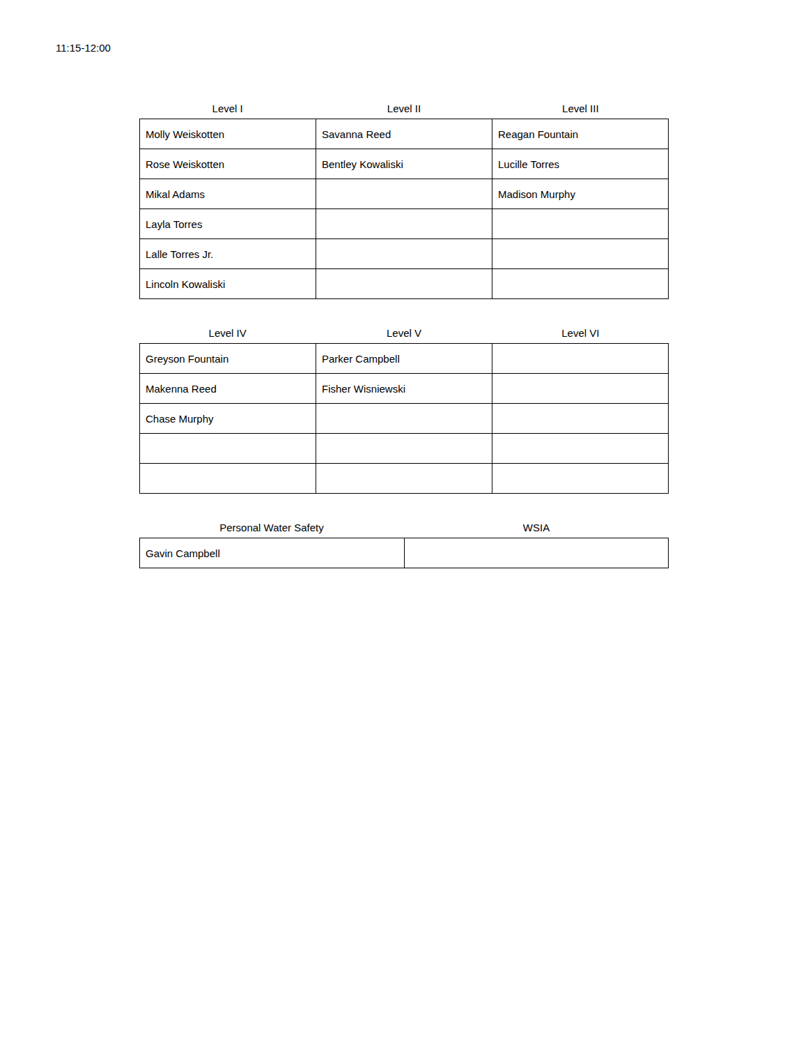11:15-12:00
Level I
Level II
Level III
| Molly Weiskotten | Savanna Reed | Reagan Fountain |
| Rose Weiskotten | Bentley Kowaliski | Lucille Torres |
| Mikal Adams | | Madison Murphy |
| Layla Torres | | |
| Lalle Torres Jr. | | |
| Lincoln Kowaliski | | |
Level IV
Level V
Level VI
| Greyson Fountain | Parker Campbell | |
| Makenna Reed | Fisher Wisniewski | |
| Chase Murphy | | |
Personal Water Safety
WSIA
| Gavin Campbell | |